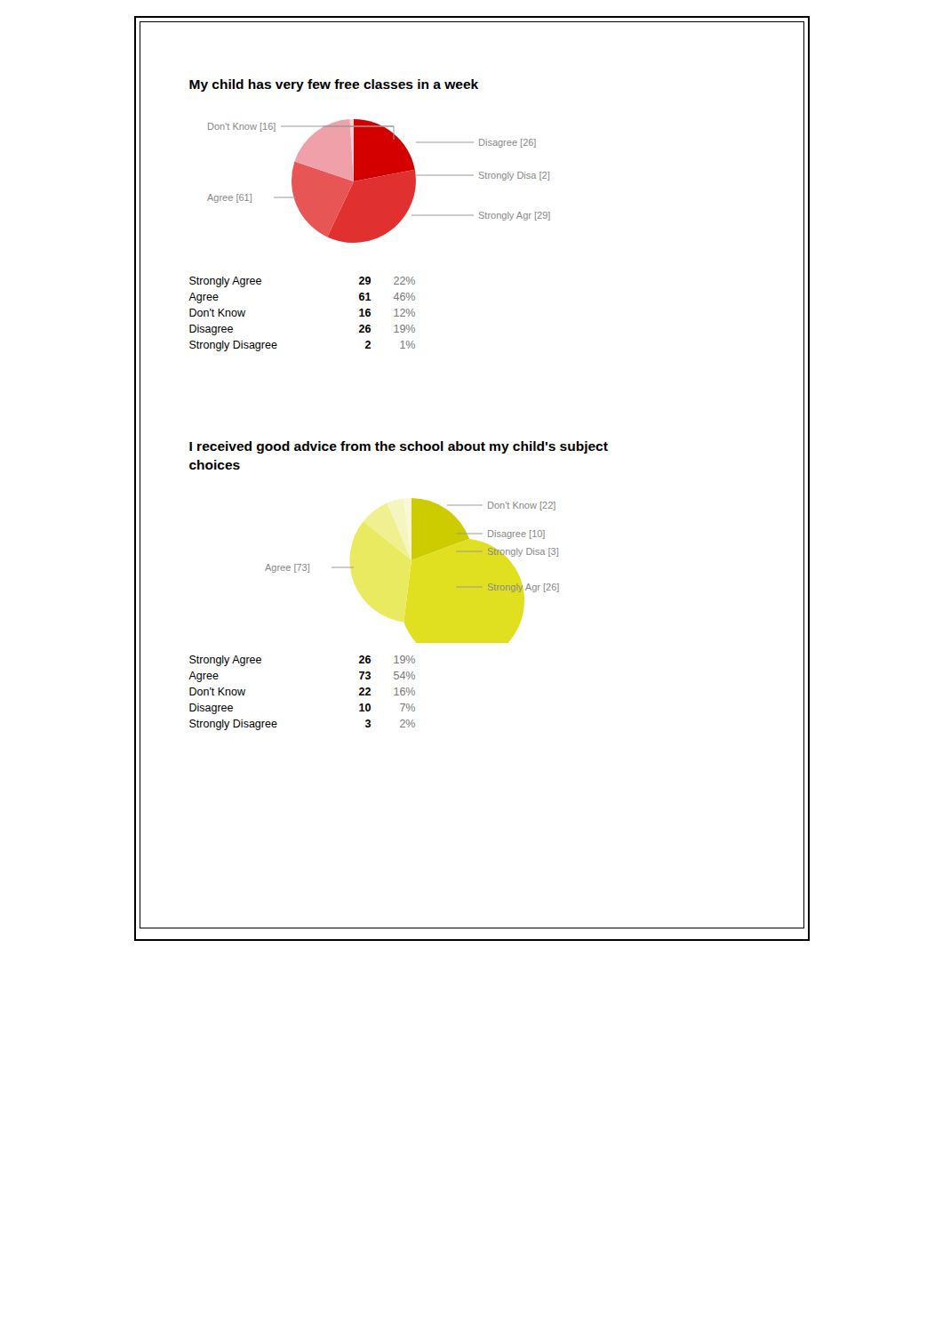My child has very few free classes in a week
Don't Know [16] Disagree [26] Strongly Disa [2] Strongly Agr [29] Agree [61]
| Strongly Agree | 29 | 22% |
| Agree | 61 | 46% |
| Don't Know | 16 | 12% |
| Disagree | 26 | 19% |
| Strongly Disagree | 2 | 1% |
I received good advice from the school about my child's subject
choices
Don't Know [22] Disagree [10] Strongly Disa [3] Strongly Agr [26] Agree [73]
| Strongly Agree | 26 | 19% |
| Agree | 73 | 54% |
| Don't Know | 22 | 16% |
| Disagree | 10 | 7% |
| Strongly Disagree | 3 | 2% |